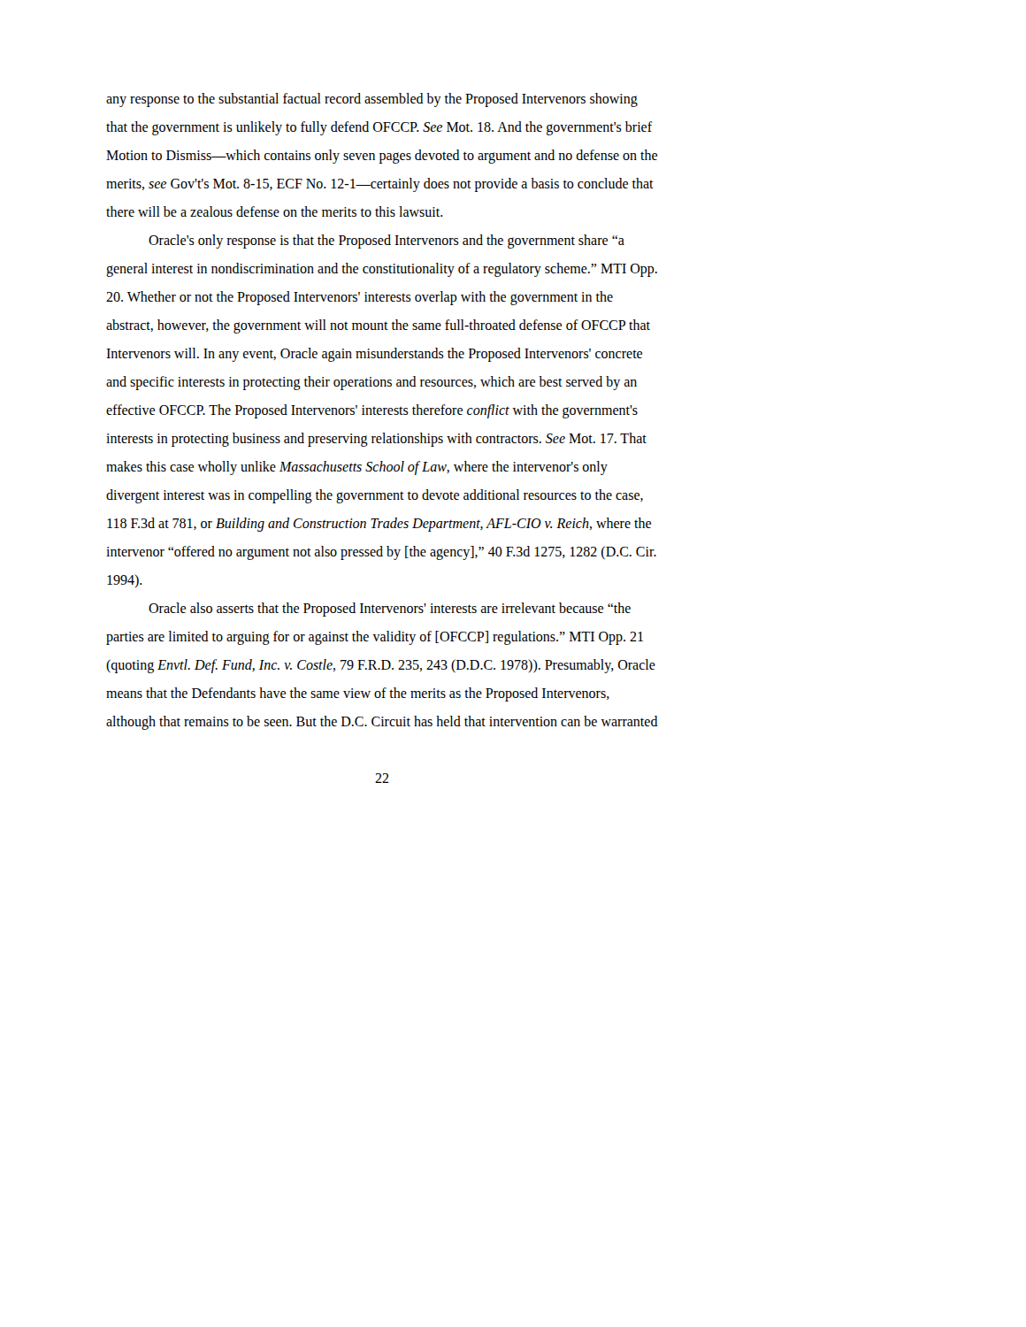any response to the substantial factual record assembled by the Proposed Intervenors showing that the government is unlikely to fully defend OFCCP. See Mot. 18. And the government's brief Motion to Dismiss—which contains only seven pages devoted to argument and no defense on the merits, see Gov't's Mot. 8-15, ECF No. 12-1—certainly does not provide a basis to conclude that there will be a zealous defense on the merits to this lawsuit.
Oracle's only response is that the Proposed Intervenors and the government share “a general interest in nondiscrimination and the constitutionality of a regulatory scheme.” MTI Opp. 20. Whether or not the Proposed Intervenors' interests overlap with the government in the abstract, however, the government will not mount the same full-throated defense of OFCCP that Intervenors will. In any event, Oracle again misunderstands the Proposed Intervenors' concrete and specific interests in protecting their operations and resources, which are best served by an effective OFCCP. The Proposed Intervenors' interests therefore conflict with the government's interests in protecting business and preserving relationships with contractors. See Mot. 17. That makes this case wholly unlike Massachusetts School of Law, where the intervenor's only divergent interest was in compelling the government to devote additional resources to the case, 118 F.3d at 781, or Building and Construction Trades Department, AFL-CIO v. Reich, where the intervenor “offered no argument not also pressed by [the agency],” 40 F.3d 1275, 1282 (D.C. Cir. 1994).
Oracle also asserts that the Proposed Intervenors' interests are irrelevant because “the parties are limited to arguing for or against the validity of [OFCCP] regulations.” MTI Opp. 21 (quoting Envtl. Def. Fund, Inc. v. Costle, 79 F.R.D. 235, 243 (D.D.C. 1978)). Presumably, Oracle means that the Defendants have the same view of the merits as the Proposed Intervenors, although that remains to be seen. But the D.C. Circuit has held that intervention can be warranted
22